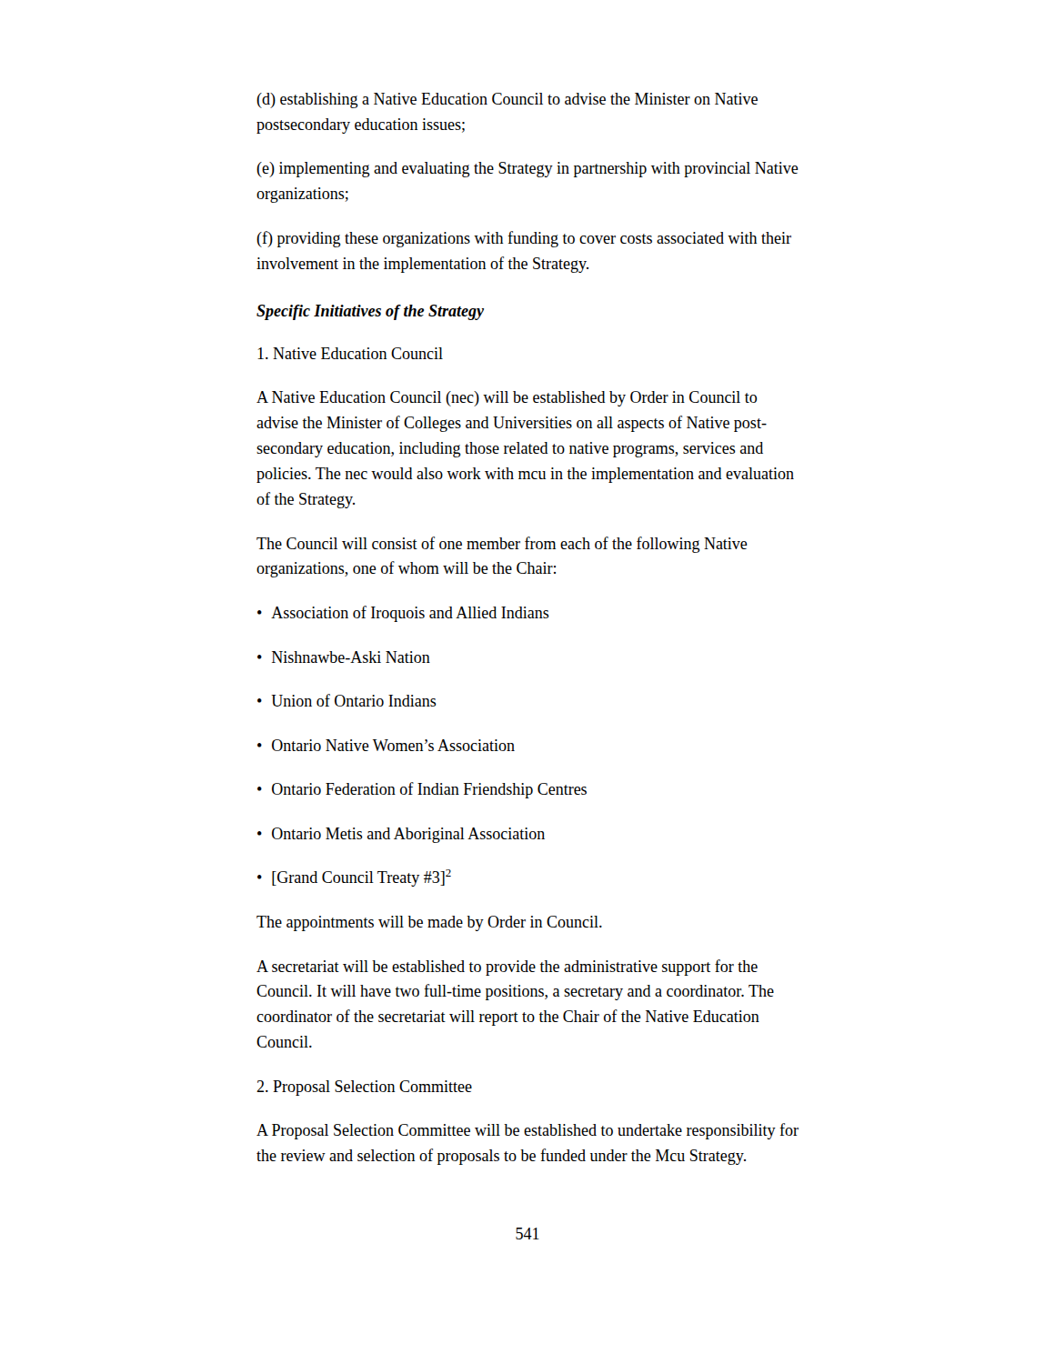(d) establishing a Native Education Council to advise the Minister on Native postsecondary education issues;
(e) implementing and evaluating the Strategy in partnership with provincial Native organizations;
(f) providing these organizations with funding to cover costs associated with their involvement in the implementation of the Strategy.
Specific Initiatives of the Strategy
1. Native Education Council
A Native Education Council (nec) will be established by Order in Council to advise the Minister of Colleges and Universities on all aspects of Native post-secondary education, including those related to native programs, services and policies. The nec would also work with mcu in the implementation and evaluation of the Strategy.
The Council will consist of one member from each of the following Native organizations, one of whom will be the Chair:
Association of Iroquois and Allied Indians
Nishnawbe-Aski Nation
Union of Ontario Indians
Ontario Native Women’s Association
Ontario Federation of Indian Friendship Centres
Ontario Metis and Aboriginal Association
[Grand Council Treaty #3]2
The appointments will be made by Order in Council.
A secretariat will be established to provide the administrative support for the Council. It will have two full-time positions, a secretary and a coordinator. The coordinator of the secretariat will report to the Chair of the Native Education Council.
2. Proposal Selection Committee
A Proposal Selection Committee will be established to undertake responsibility for the review and selection of proposals to be funded under the Mcu Strategy.
541